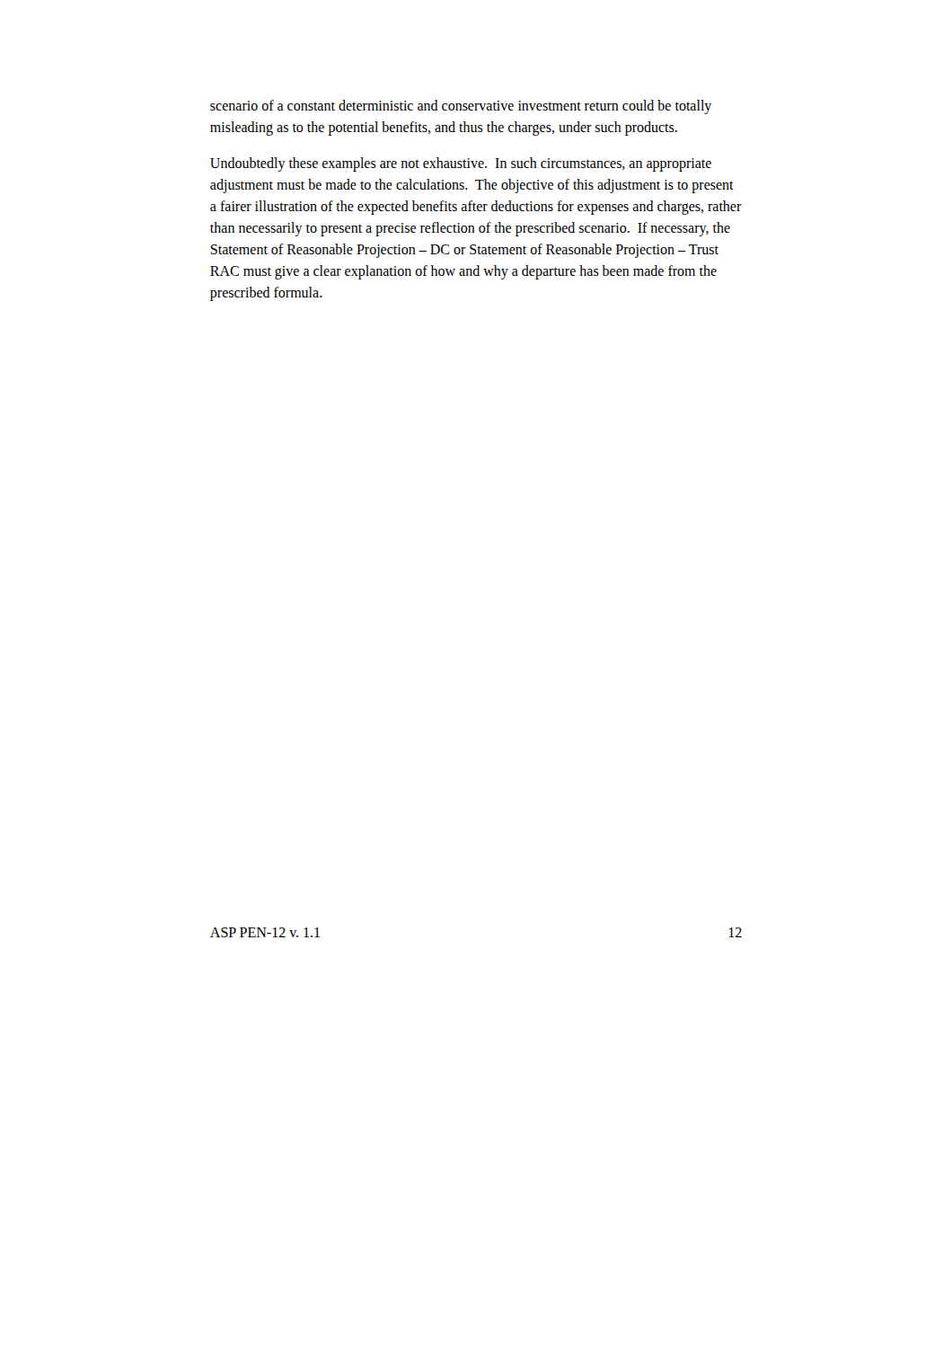scenario of a constant deterministic and conservative investment return could be totally misleading as to the potential benefits, and thus the charges, under such products.
Undoubtedly these examples are not exhaustive. In such circumstances, an appropriate adjustment must be made to the calculations. The objective of this adjustment is to present a fairer illustration of the expected benefits after deductions for expenses and charges, rather than necessarily to present a precise reflection of the prescribed scenario. If necessary, the Statement of Reasonable Projection – DC or Statement of Reasonable Projection – Trust RAC must give a clear explanation of how and why a departure has been made from the prescribed formula.
ASP PEN-12 v. 1.1 12